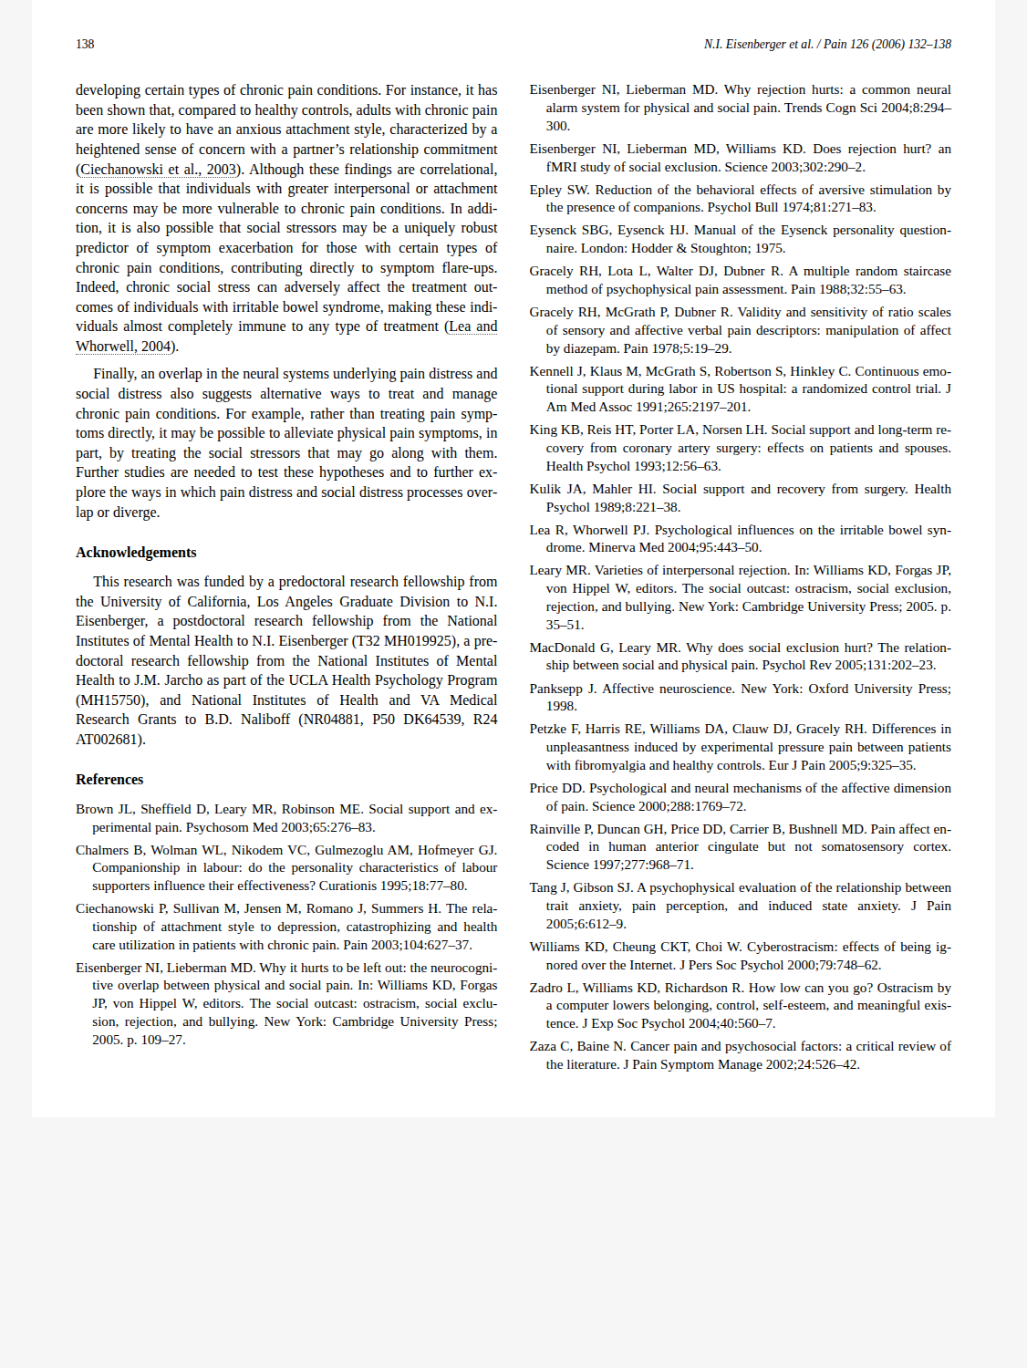138 N.I. Eisenberger et al. / Pain 126 (2006) 132–138
developing certain types of chronic pain conditions. For instance, it has been shown that, compared to healthy controls, adults with chronic pain are more likely to have an anxious attachment style, characterized by a heightened sense of concern with a partner’s relationship commitment (Ciechanowski et al., 2003). Although these findings are correlational, it is possible that individuals with greater interpersonal or attachment concerns may be more vulnerable to chronic pain conditions. In addition, it is also possible that social stressors may be a uniquely robust predictor of symptom exacerbation for those with certain types of chronic pain conditions, contributing directly to symptom flare-ups. Indeed, chronic social stress can adversely affect the treatment outcomes of individuals with irritable bowel syndrome, making these individuals almost completely immune to any type of treatment (Lea and Whorwell, 2004).
Finally, an overlap in the neural systems underlying pain distress and social distress also suggests alternative ways to treat and manage chronic pain conditions. For example, rather than treating pain symptoms directly, it may be possible to alleviate physical pain symptoms, in part, by treating the social stressors that may go along with them. Further studies are needed to test these hypotheses and to further explore the ways in which pain distress and social distress processes overlap or diverge.
Acknowledgements
This research was funded by a predoctoral research fellowship from the University of California, Los Angeles Graduate Division to N.I. Eisenberger, a postdoctoral research fellowship from the National Institutes of Mental Health to N.I. Eisenberger (T32 MH019925), a predoctoral research fellowship from the National Institutes of Mental Health to J.M. Jarcho as part of the UCLA Health Psychology Program (MH15750), and National Institutes of Health and VA Medical Research Grants to B.D. Naliboff (NR04881, P50 DK64539, R24 AT002681).
References
Brown JL, Sheffield D, Leary MR, Robinson ME. Social support and experimental pain. Psychosom Med 2003;65:276–83.
Chalmers B, Wolman WL, Nikodem VC, Gulmezoglu AM, Hofmeyer GJ. Companionship in labour: do the personality characteristics of labour supporters influence their effectiveness? Curationis 1995;18:77–80.
Ciechanowski P, Sullivan M, Jensen M, Romano J, Summers H. The relationship of attachment style to depression, catastrophizing and health care utilization in patients with chronic pain. Pain 2003;104:627–37.
Eisenberger NI, Lieberman MD. Why it hurts to be left out: the neurocognitive overlap between physical and social pain. In: Williams KD, Forgas JP, von Hippel W, editors. The social outcast: ostracism, social exclusion, rejection, and bullying. New York: Cambridge University Press; 2005. p. 109–27.
Eisenberger NI, Lieberman MD. Why rejection hurts: a common neural alarm system for physical and social pain. Trends Cogn Sci 2004;8:294–300.
Eisenberger NI, Lieberman MD, Williams KD. Does rejection hurt? an fMRI study of social exclusion. Science 2003;302:290–2.
Epley SW. Reduction of the behavioral effects of aversive stimulation by the presence of companions. Psychol Bull 1974;81:271–83.
Eysenck SBG, Eysenck HJ. Manual of the Eysenck personality questionnaire. London: Hodder & Stoughton; 1975.
Gracely RH, Lota L, Walter DJ, Dubner R. A multiple random staircase method of psychophysical pain assessment. Pain 1988;32:55–63.
Gracely RH, McGrath P, Dubner R. Validity and sensitivity of ratio scales of sensory and affective verbal pain descriptors: manipulation of affect by diazepam. Pain 1978;5:19–29.
Kennell J, Klaus M, McGrath S, Robertson S, Hinkley C. Continuous emotional support during labor in US hospital: a randomized control trial. J Am Med Assoc 1991;265:2197–201.
King KB, Reis HT, Porter LA, Norsen LH. Social support and long-term recovery from coronary artery surgery: effects on patients and spouses. Health Psychol 1993;12:56–63.
Kulik JA, Mahler HI. Social support and recovery from surgery. Health Psychol 1989;8:221–38.
Lea R, Whorwell PJ. Psychological influences on the irritable bowel syndrome. Minerva Med 2004;95:443–50.
Leary MR. Varieties of interpersonal rejection. In: Williams KD, Forgas JP, von Hippel W, editors. The social outcast: ostracism, social exclusion, rejection, and bullying. New York: Cambridge University Press; 2005. p. 35–51.
MacDonald G, Leary MR. Why does social exclusion hurt? The relationship between social and physical pain. Psychol Rev 2005;131:202–23.
Panksepp J. Affective neuroscience. New York: Oxford University Press; 1998.
Petzke F, Harris RE, Williams DA, Clauw DJ, Gracely RH. Differences in unpleasantness induced by experimental pressure pain between patients with fibromyalgia and healthy controls. Eur J Pain 2005;9:325–35.
Price DD. Psychological and neural mechanisms of the affective dimension of pain. Science 2000;288:1769–72.
Rainville P, Duncan GH, Price DD, Carrier B, Bushnell MD. Pain affect encoded in human anterior cingulate but not somatosensory cortex. Science 1997;277:968–71.
Tang J, Gibson SJ. A psychophysical evaluation of the relationship between trait anxiety, pain perception, and induced state anxiety. J Pain 2005;6:612–9.
Williams KD, Cheung CKT, Choi W. Cyberostracism: effects of being ignored over the Internet. J Pers Soc Psychol 2000;79:748–62.
Zadro L, Williams KD, Richardson R. How low can you go? Ostracism by a computer lowers belonging, control, self-esteem, and meaningful existence. J Exp Soc Psychol 2004;40:560–7.
Zaza C, Baine N. Cancer pain and psychosocial factors: a critical review of the literature. J Pain Symptom Manage 2002;24:526–42.